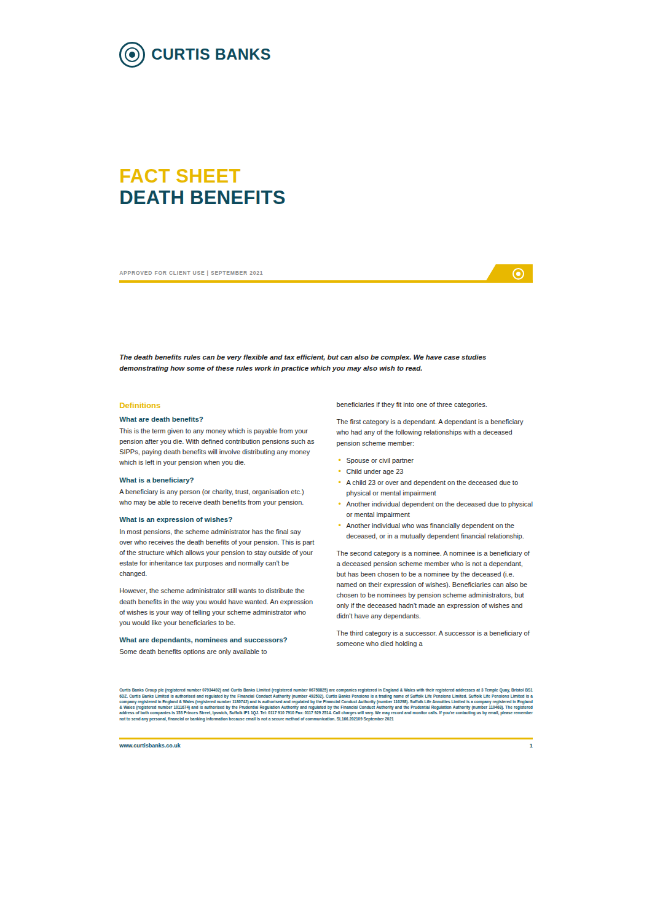CURTIS BANKS
FACT SHEET
DEATH BENEFITS
APPROVED FOR CLIENT USE | SEPTEMBER 2021
The death benefits rules can be very flexible and tax efficient, but can also be complex. We have case studies demonstrating how some of these rules work in practice which you may also wish to read.
Definitions
What are death benefits?
This is the term given to any money which is payable from your pension after you die. With defined contribution pensions such as SIPPs, paying death benefits will involve distributing any money which is left in your pension when you die.
What is a beneficiary?
A beneficiary is any person (or charity, trust, organisation etc.) who may be able to receive death benefits from your pension.
What is an expression of wishes?
In most pensions, the scheme administrator has the final say over who receives the death benefits of your pension. This is part of the structure which allows your pension to stay outside of your estate for inheritance tax purposes and normally can't be changed.
However, the scheme administrator still wants to distribute the death benefits in the way you would have wanted. An expression of wishes is your way of telling your scheme administrator who you would like your beneficiaries to be.
What are dependants, nominees and successors?
Some death benefits options are only available to
beneficiaries if they fit into one of three categories.
The first category is a dependant. A dependant is a beneficiary who had any of the following relationships with a deceased pension scheme member:
Spouse or civil partner
Child under age 23
A child 23 or over and dependent on the deceased due to physical or mental impairment
Another individual dependent on the deceased due to physical or mental impairment
Another individual who was financially dependent on the deceased, or in a mutually dependent financial relationship.
The second category is a nominee. A nominee is a beneficiary of a deceased pension scheme member who is not a dependant, but has been chosen to be a nominee by the deceased (i.e. named on their expression of wishes). Beneficiaries can also be chosen to be nominees by pension scheme administrators, but only if the deceased hadn't made an expression of wishes and didn't have any dependants.
The third category is a successor. A successor is a beneficiary of someone who died holding a
Curtis Banks Group plc (registered number 07934492) and Curtis Banks Limited (registered number 06758825) are companies registered in England & Wales with their registered addresses at 3 Temple Quay, Bristol BS1 6DZ. Curtis Banks Limited is authorised and regulated by the Financial Conduct Authority (number 492502). Curtis Banks Pensions is a trading name of Suffolk Life Pensions Limited. Suffolk Life Pensions Limited is a company registered in England & Wales (registered number 1180742) and is authorised and regulated by the Financial Conduct Authority (number 116298). Suffolk Life Annuities Limited is a company registered in England & Wales (registered number 1011674) and is authorised by the Prudential Regulation Authority and regulated by the Financial Conduct Authority and the Prudential Regulation Authority (number 110468). The registered address of both companies is 153 Princes Street, Ipswich, Suffolk IP1 1QJ. Tel: 0117 910 7910 Fax: 0117 929 2514. Call charges will vary. We may record and monitor calls. If you're contacting us by email, please remember not to send any personal, financial or banking information because email is not a secure method of communication. SL166.202109 September 2021
www.curtisbanks.co.uk 1